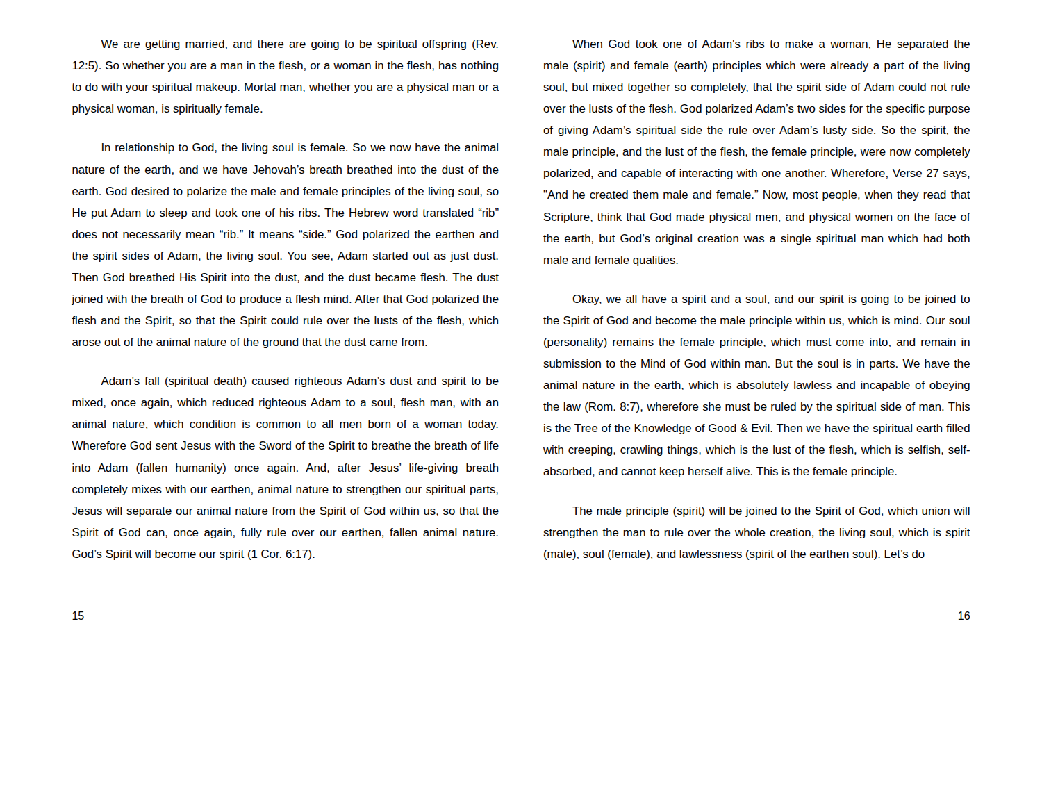We are getting married, and there are going to be spiritual offspring (Rev. 12:5). So whether you are a man in the flesh, or a woman in the flesh, has nothing to do with your spiritual makeup. Mortal man, whether you are a physical man or a physical woman, is spiritually female.
In relationship to God, the living soul is female. So we now have the animal nature of the earth, and we have Jehovah’s breath breathed into the dust of the earth. God desired to polarize the male and female principles of the living soul, so He put Adam to sleep and took one of his ribs. The Hebrew word translated “rib” does not necessarily mean “rib.” It means “side.” God polarized the earthen and the spirit sides of Adam, the living soul. You see, Adam started out as just dust. Then God breathed His Spirit into the dust, and the dust became flesh. The dust joined with the breath of God to produce a flesh mind. After that God polarized the flesh and the Spirit, so that the Spirit could rule over the lusts of the flesh, which arose out of the animal nature of the ground that the dust came from.
Adam’s fall (spiritual death) caused righteous Adam’s dust and spirit to be mixed, once again, which reduced righteous Adam to a soul, flesh man, with an animal nature, which condition is common to all men born of a woman today. Wherefore God sent Jesus with the Sword of the Spirit to breathe the breath of life into Adam (fallen humanity) once again. And, after Jesus’ life-giving breath completely mixes with our earthen, animal nature to strengthen our spiritual parts, Jesus will separate our animal nature from the Spirit of God within us, so that the Spirit of God can, once again, fully rule over our earthen, fallen animal nature. God’s Spirit will become our spirit (1 Cor. 6:17).
15
When God took one of Adam's ribs to make a woman, He separated the male (spirit) and female (earth) principles which were already a part of the living soul, but mixed together so completely, that the spirit side of Adam could not rule over the lusts of the flesh. God polarized Adam’s two sides for the specific purpose of giving Adam’s spiritual side the rule over Adam’s lusty side. So the spirit, the male principle, and the lust of the flesh, the female principle, were now completely polarized, and capable of interacting with one another. Wherefore, Verse 27 says, "And he created them male and female.” Now, most people, when they read that Scripture, think that God made physical men, and physical women on the face of the earth, but God’s original creation was a single spiritual man which had both male and female qualities.
Okay, we all have a spirit and a soul, and our spirit is going to be joined to the Spirit of God and become the male principle within us, which is mind. Our soul (personality) remains the female principle, which must come into, and remain in submission to the Mind of God within man. But the soul is in parts. We have the animal nature in the earth, which is absolutely lawless and incapable of obeying the law (Rom. 8:7), wherefore she must be ruled by the spiritual side of man. This is the Tree of the Knowledge of Good & Evil. Then we have the spiritual earth filled with creeping, crawling things, which is the lust of the flesh, which is selfish, self-absorbed, and cannot keep herself alive. This is the female principle.
The male principle (spirit) will be joined to the Spirit of God, which union will strengthen the man to rule over the whole creation, the living soul, which is spirit (male), soul (female), and lawlessness (spirit of the earthen soul). Let’s do
16